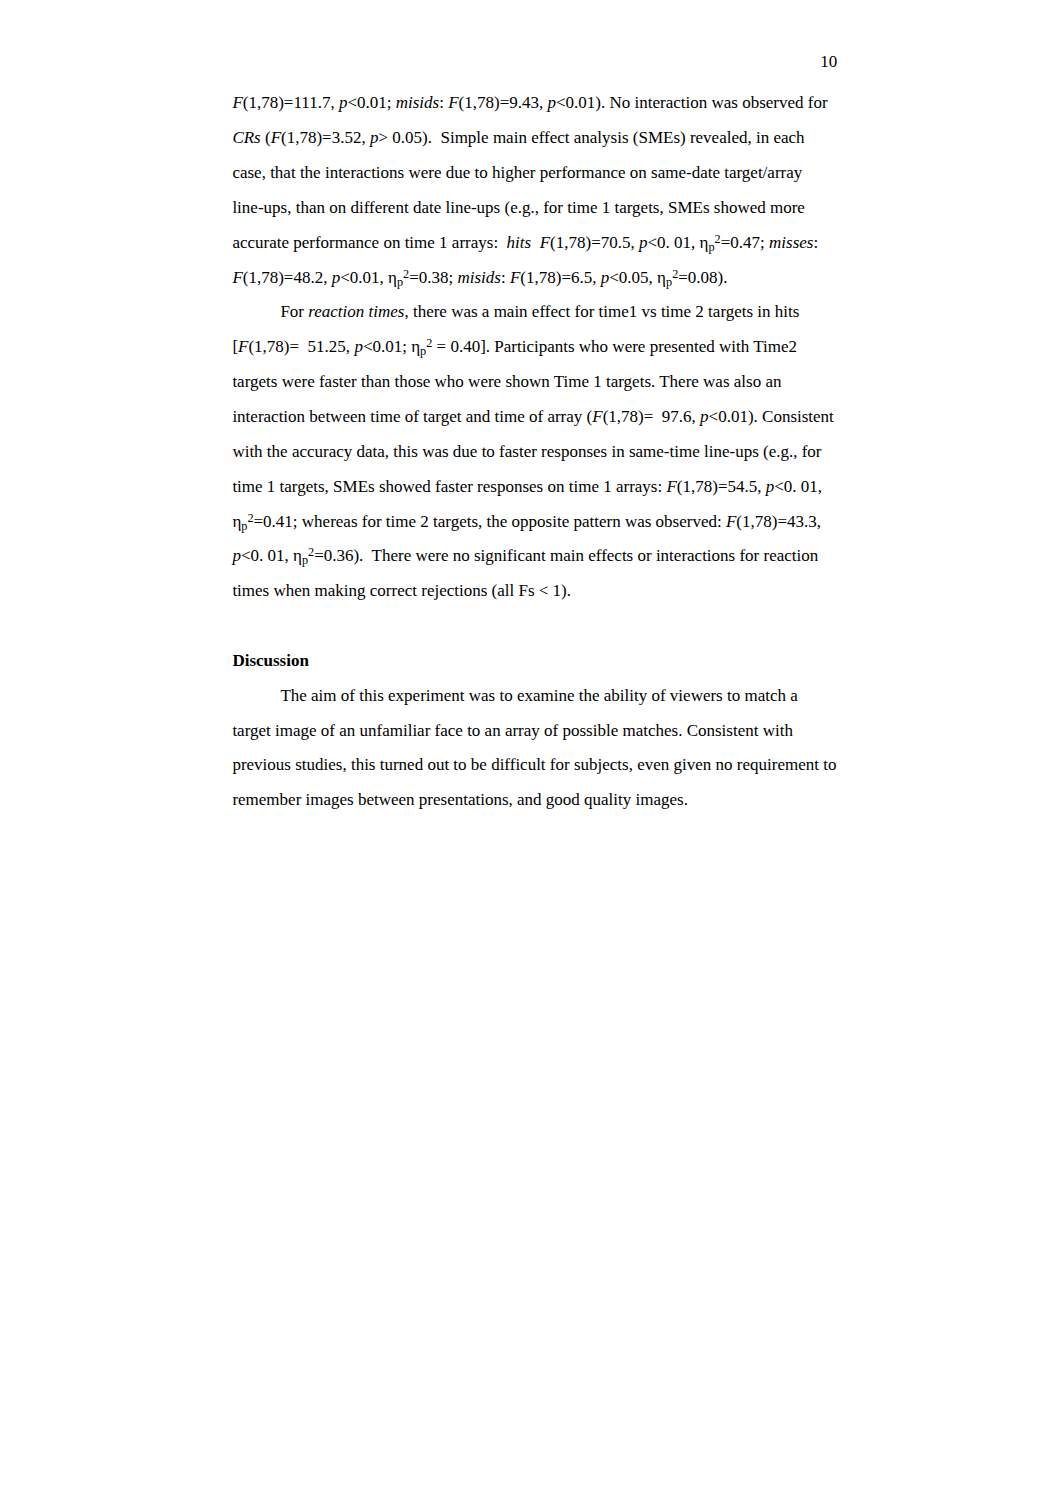10
F(1,78)=111.7, p<0.01; misids: F(1,78)=9.43, p<0.01). No interaction was observed for CRs (F(1,78)=3.52, p> 0.05). Simple main effect analysis (SMEs) revealed, in each case, that the interactions were due to higher performance on same-date target/array line-ups, than on different date line-ups (e.g., for time 1 targets, SMEs showed more accurate performance on time 1 arrays: hits F(1,78)=70.5, p<0. 01, ηp2=0.47; misses: F(1,78)=48.2, p<0.01, ηp2=0.38; misids: F(1,78)=6.5, p<0.05, ηp2=0.08).
For reaction times, there was a main effect for time1 vs time 2 targets in hits [F(1,78)= 51.25, p<0.01; ηp2 = 0.40]. Participants who were presented with Time2 targets were faster than those who were shown Time 1 targets. There was also an interaction between time of target and time of array (F(1,78)= 97.6, p<0.01). Consistent with the accuracy data, this was due to faster responses in same-time line-ups (e.g., for time 1 targets, SMEs showed faster responses on time 1 arrays: F(1,78)=54.5, p<0. 01, ηp2=0.41; whereas for time 2 targets, the opposite pattern was observed: F(1,78)=43.3, p<0. 01, ηp2=0.36). There were no significant main effects or interactions for reaction times when making correct rejections (all Fs < 1).
Discussion
The aim of this experiment was to examine the ability of viewers to match a target image of an unfamiliar face to an array of possible matches. Consistent with previous studies, this turned out to be difficult for subjects, even given no requirement to remember images between presentations, and good quality images.